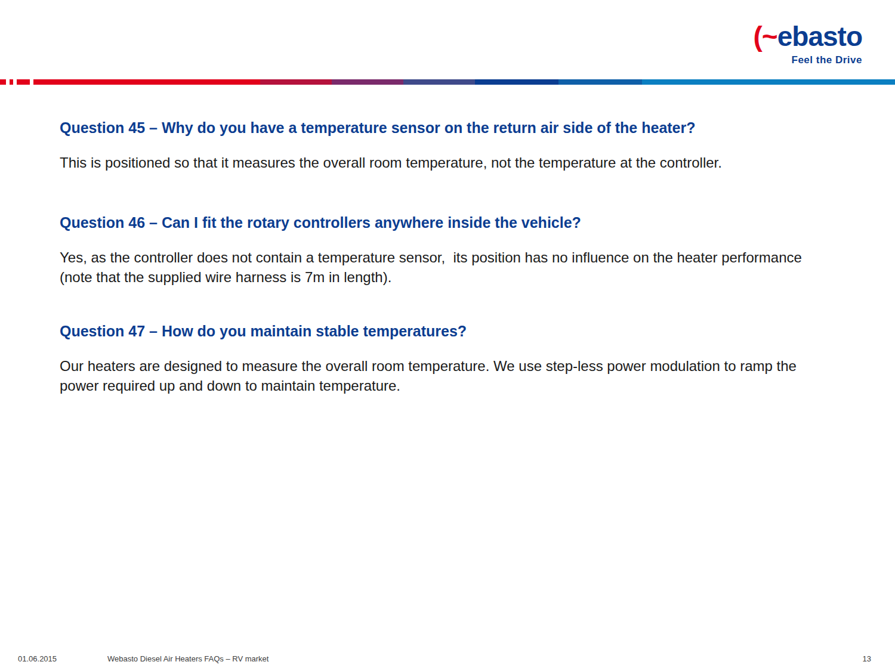(~ebasto
Feel the Drive
Question 45 – Why do you have a temperature sensor on the return air side of the heater?
This is positioned so that it measures the overall room temperature, not the temperature at the controller.
Question 46 – Can I fit the rotary controllers anywhere inside the vehicle?
Yes, as the controller does not contain a temperature sensor, its position has no influence on the heater performance (note that the supplied wire harness is 7m in length).
Question 47 – How do you maintain stable temperatures?
Our heaters are designed to measure the overall room temperature. We use step-less power modulation to ramp the power required up and down to maintain temperature.
01.06.2015 Webasto Diesel Air Heaters FAQs – RV market 13